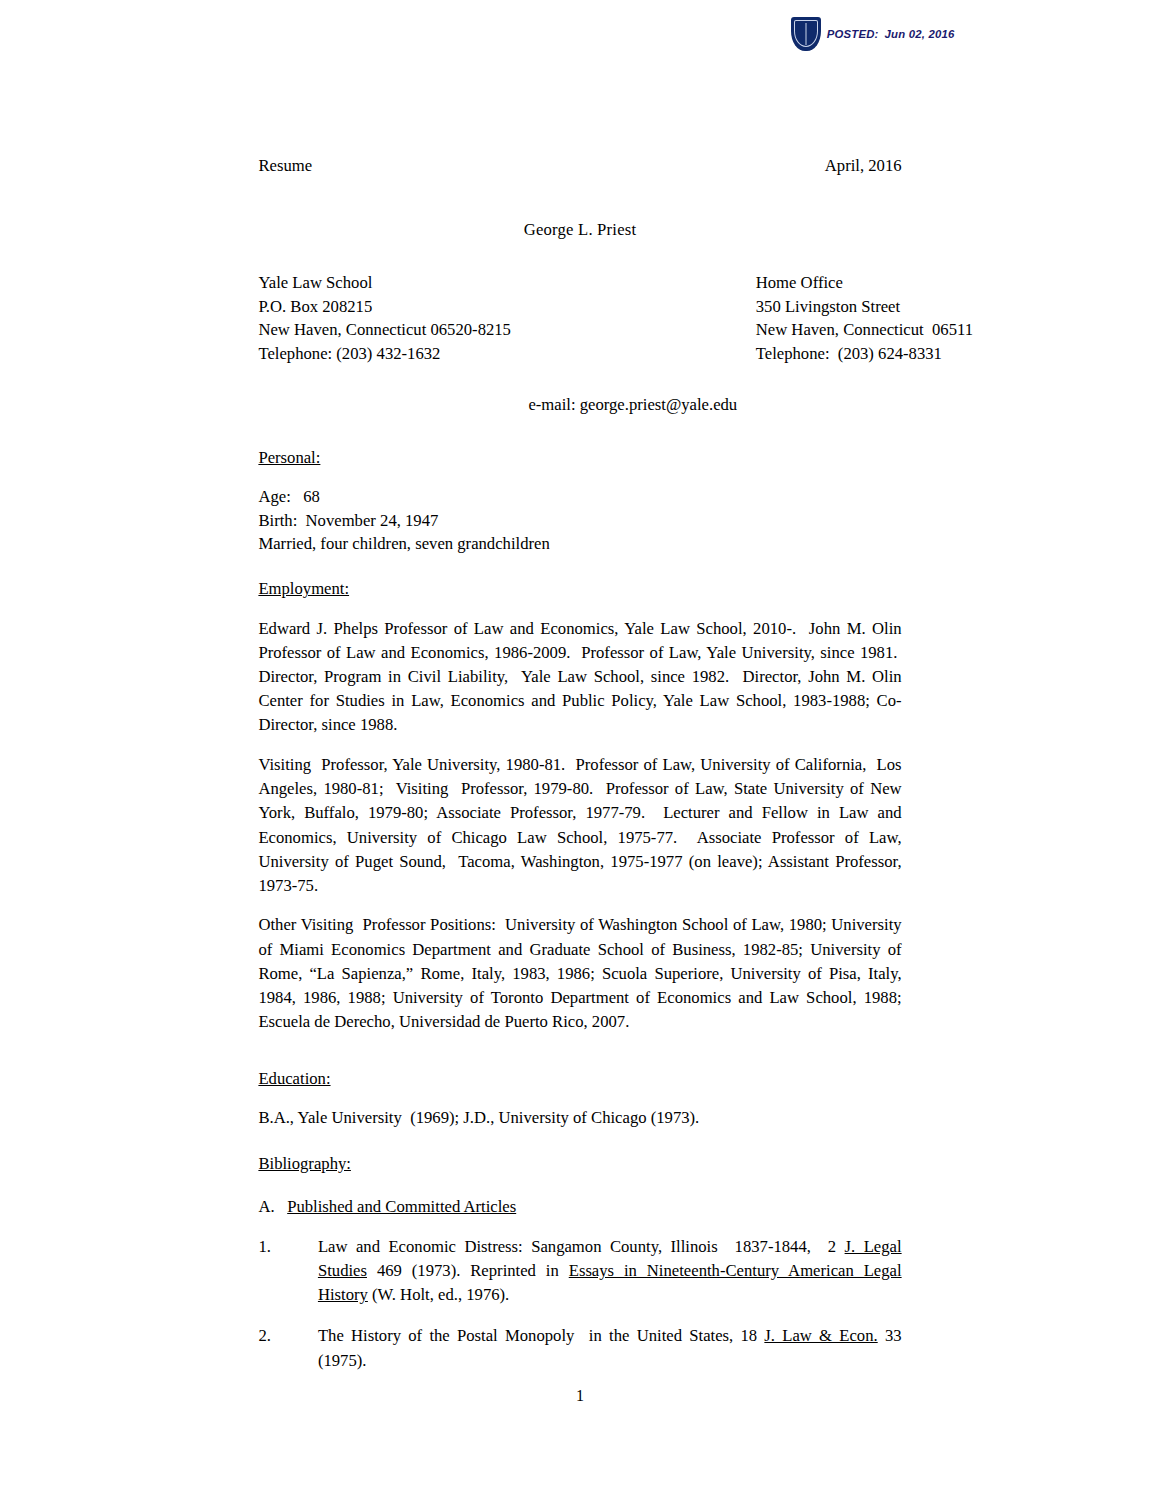POSTED: Jun 02, 2016
Resume
April, 2016
George L. Priest
Yale Law School
P.O. Box 208215
New Haven, Connecticut 06520-8215
Telephone: (203) 432-1632
Home Office
350 Livingston Street
New Haven, Connecticut 06511
Telephone: (203) 624-8331
e-mail: george.priest@yale.edu
Personal:
Age: 68
Birth: November 24, 1947
Married, four children, seven grandchildren
Employment:
Edward J. Phelps Professor of Law and Economics, Yale Law School, 2010-. John M. Olin Professor of Law and Economics, 1986-2009. Professor of Law, Yale University, since 1981. Director, Program in Civil Liability, Yale Law School, since 1982. Director, John M. Olin Center for Studies in Law, Economics and Public Policy, Yale Law School, 1983-1988; Co-Director, since 1988.
Visiting Professor, Yale University, 1980-81. Professor of Law, University of California, Los Angeles, 1980-81; Visiting Professor, 1979-80. Professor of Law, State University of New York, Buffalo, 1979-80; Associate Professor, 1977-79. Lecturer and Fellow in Law and Economics, University of Chicago Law School, 1975-77. Associate Professor of Law, University of Puget Sound, Tacoma, Washington, 1975-1977 (on leave); Assistant Professor, 1973-75.
Other Visiting Professor Positions: University of Washington School of Law, 1980; University of Miami Economics Department and Graduate School of Business, 1982-85; University of Rome, “La Sapienza,” Rome, Italy, 1983, 1986; Scuola Superiore, University of Pisa, Italy, 1984, 1986, 1988; University of Toronto Department of Economics and Law School, 1988; Escuela de Derecho, Universidad de Puerto Rico, 2007.
Education:
B.A., Yale University (1969); J.D., University of Chicago (1973).
Bibliography:
A. Published and Committed Articles
1. Law and Economic Distress: Sangamon County, Illinois 1837-1844, 2 J. Legal Studies 469 (1973). Reprinted in Essays in Nineteenth-Century American Legal History (W. Holt, ed., 1976).
2. The History of the Postal Monopoly in the United States, 18 J. Law & Econ. 33 (1975).
1